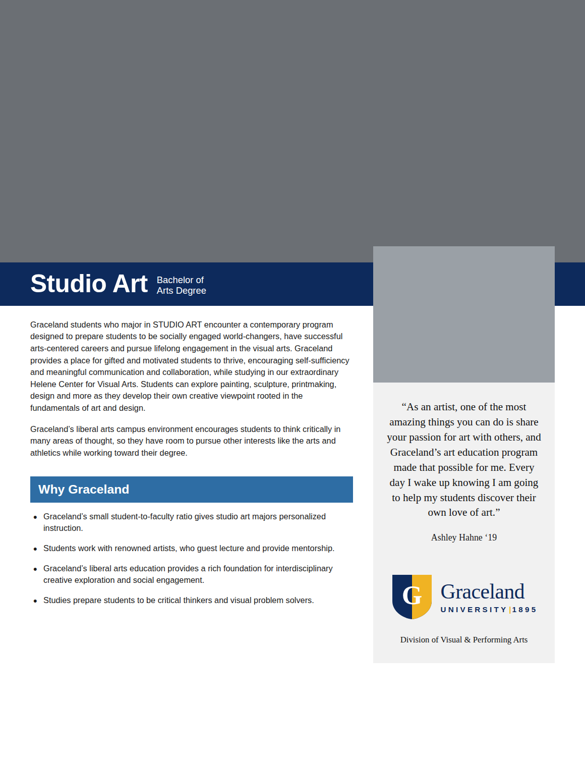Studio art students at work
Studio Art
Bachelor of
Arts Degree
Graceland students who major in STUDIO ART encounter a contemporary program designed to prepare students to be socially engaged world-changers, have successful arts-centered careers and pursue lifelong engagement in the visual arts. Graceland provides a place for gifted and motivated students to thrive, encouraging self-sufficiency and meaningful communication and collaboration, while studying in our extraordinary Helene Center for Visual Arts. Students can explore painting, sculpture, printmaking, design and more as they develop their own creative viewpoint rooted in the fundamentals of art and design.
Graceland’s liberal arts campus environment encourages students to think critically in many areas of thought, so they have room to pursue other interests like the arts and athletics while working toward their degree.
Why Graceland
Graceland’s small student-to-faculty ratio gives studio art majors personalized instruction.
Students work with renowned artists, who guest lecture and provide mentorship.
Graceland’s liberal arts education provides a rich foundation for interdisciplinary creative exploration and social engagement.
Studies prepare students to be critical thinkers and visual problem solvers.
Instructor and students at a printing press
“As an artist, one of the most amazing things you can do is share your passion for art with others, and Graceland’s art education program made that possible for me. Every day I wake up knowing I am going to help my students discover their own love of art.”
Ashley Hahne ‘19
G
Graceland
UNIVERSITY|1895
Division of Visual & Performing Arts